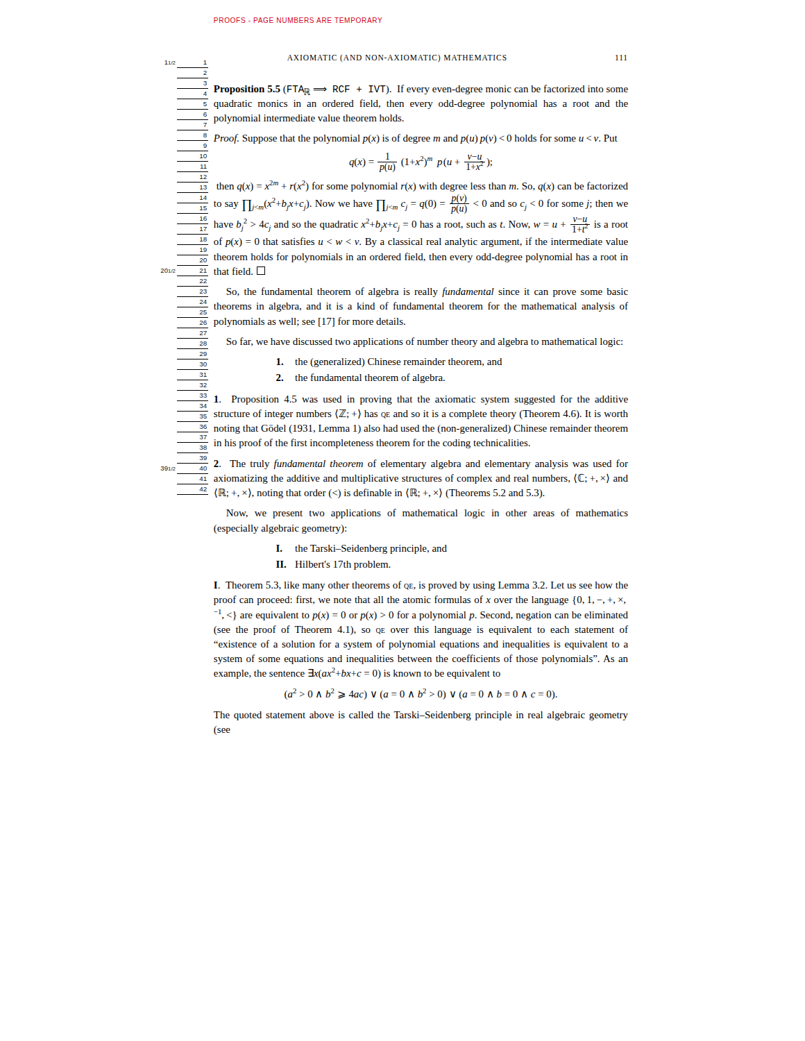Proofs - page numbers are temporary
Axiomatic (and non-axiomatic) mathematics 111
11/21
2
3
4
5
6
7
8
9
10
11
12
13
14
15
16
17
18
19
20
201/221
22
23
24
25
26
27
28
29
30
31
32
33
34
35
36
37
38
39
391/240
41
42
Proposition 5.5 (FTAℝ ⟹ RCF + IVT). If every even-degree monic can be factorized into some quadratic monics in an ordered field, then every odd-degree polynomial has a root and the polynomial intermediate value theorem holds.
Proof. Suppose that the polynomial p(x) is of degree m and p(u) p(v) < 0 holds for some u < v. Put
q(x) = 1 p(u) (1+x2)m  p (u + v−u 1+x2);
then q(x) = x2m + r(x2) for some polynomial r(x) with degree less than m. So, q(x) can be factorized to say ∏j<m(x2+bjx+cj). Now we have ∏j<m cj = q(0) = p(v) p(u) < 0 and so cj < 0 for some j; then we have bj2 > 4cj and so the quadratic x2+bjx+cj = 0 has a root, such as t. Now, w = u + v−u 1+t2 is a root of p(x) = 0 that satisfies u < w < v. By a classical real analytic argument, if the intermediate value theorem holds for polynomials in an ordered field, then every odd-degree polynomial has a root in that field.
So, the fundamental theorem of algebra is really fundamental since it can prove some basic theorems in algebra, and it is a kind of fundamental theorem for the mathematical analysis of polynomials as well; see [17] for more details.
So far, we have discussed two applications of number theory and algebra to mathematical logic:
1. the (generalized) Chinese remainder theorem, and
2. the fundamental theorem of algebra.
1. Proposition 4.5 was used in proving that the axiomatic system suggested for the additive structure of integer numbers ⟨ℤ; +⟩ has qe and so it is a complete theory (Theorem 4.6). It is worth noting that Gödel (1931, Lemma 1) also had used the (non-generalized) Chinese remainder theorem in his proof of the first incompleteness theorem for the coding technicalities.
2. The truly fundamental theorem of elementary algebra and elementary analysis was used for axiomatizing the additive and multiplicative structures of complex and real numbers, ⟨ℂ; +, ×⟩ and ⟨ℝ; +, ×⟩, noting that order (<) is definable in ⟨ℝ; +, ×⟩ (Theorems 5.2 and 5.3).
Now, we present two applications of mathematical logic in other areas of mathematics (especially algebraic geometry):
I. the Tarski–Seidenberg principle, and
II. Hilbert's 17th problem.
I. Theorem 5.3, like many other theorems of qe, is proved by using Lemma 3.2. Let us see how the proof can proceed: first, we note that all the atomic formulas of x over the language {0, 1, −, +, ×, −1, <} are equivalent to p(x) = 0 or p(x) > 0 for a polynomial p. Second, negation can be eliminated (see the proof of Theorem 4.1), so qe over this language is equivalent to each statement of “existence of a solution for a system of polynomial equations and inequalities is equivalent to a system of some equations and inequalities between the coefficients of those polynomials”. As an example, the sentence ∃x(ax2+bx+c = 0) is known to be equivalent to
(a2 > 0 ∧ b2 ⩾ 4ac) ∨ (a = 0 ∧ b2 > 0) ∨ (a = 0 ∧ b = 0 ∧ c = 0).
The quoted statement above is called the Tarski–Seidenberg principle in real algebraic geometry (see